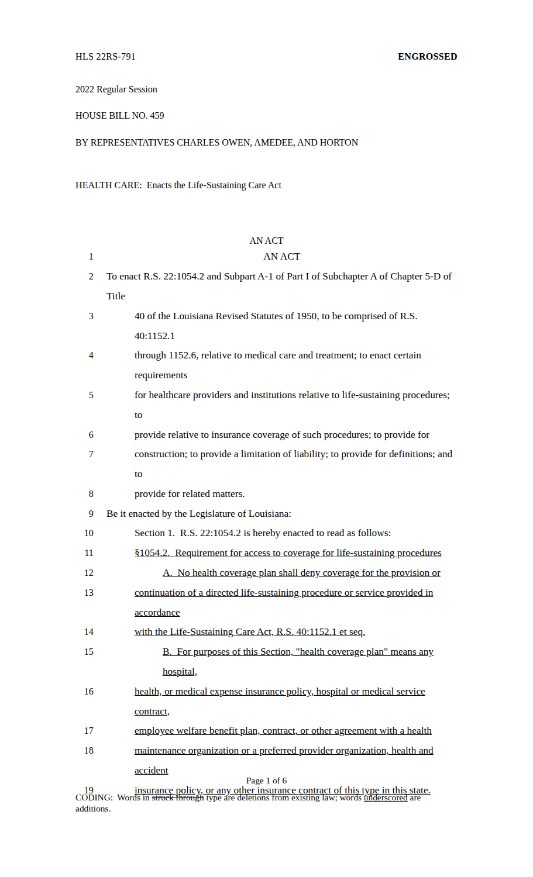HLS 22RS-791
ENGROSSED
2022 Regular Session
HOUSE BILL NO. 459
BY REPRESENTATIVES CHARLES OWEN, AMEDEE, AND HORTON
HEALTH CARE: Enacts the Life-Sustaining Care Act
AN ACT
AN ACT
To enact R.S. 22:1054.2 and Subpart A-1 of Part I of Subchapter A of Chapter 5-D of Title
40 of the Louisiana Revised Statutes of 1950, to be comprised of R.S. 40:1152.1
through 1152.6, relative to medical care and treatment; to enact certain requirements
for healthcare providers and institutions relative to life-sustaining procedures; to
provide relative to insurance coverage of such procedures; to provide for
construction; to provide a limitation of liability; to provide for definitions; and to
provide for related matters.
Be it enacted by the Legislature of Louisiana:
Section 1. R.S. 22:1054.2 is hereby enacted to read as follows:
§1054.2. Requirement for access to coverage for life-sustaining procedures
A. No health coverage plan shall deny coverage for the provision or
continuation of a directed life-sustaining procedure or service provided in accordance
with the Life-Sustaining Care Act, R.S. 40:1152.1 et seq.
B. For purposes of this Section, "health coverage plan" means any hospital,
health, or medical expense insurance policy, hospital or medical service contract,
employee welfare benefit plan, contract, or other agreement with a health
maintenance organization or a preferred provider organization, health and accident
insurance policy, or any other insurance contract of this type in this state.
Page 1 of 6
CODING: Words in struck through type are deletions from existing law; words underscored are additions.